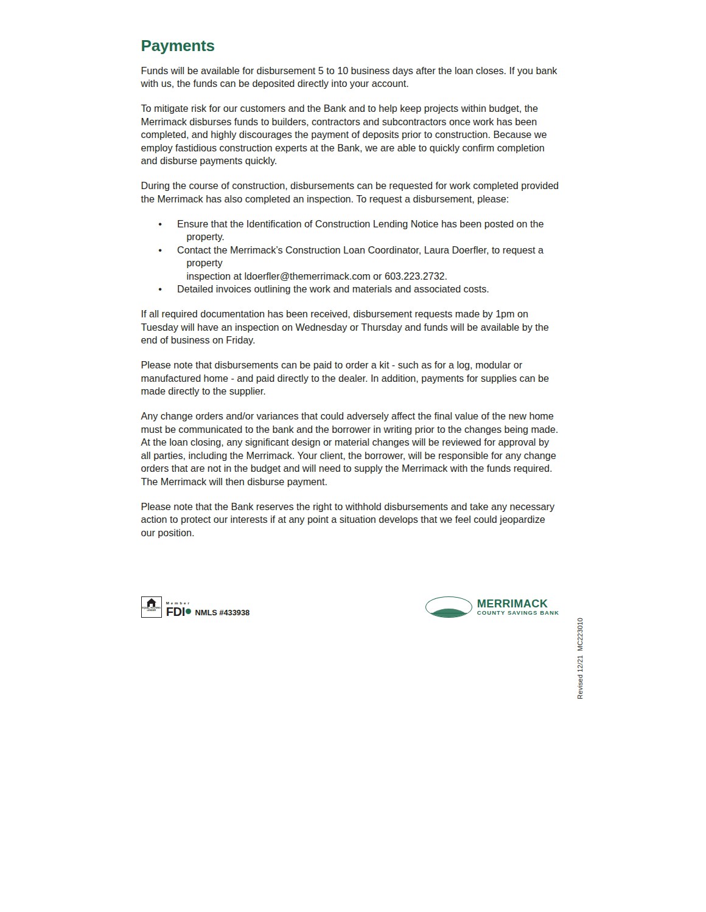Payments
Funds will be available for disbursement 5 to 10 business days after the loan closes. If you bank with us, the funds can be deposited directly into your account.
To mitigate risk for our customers and the Bank and to help keep projects within budget, the Merrimack disburses funds to builders, contractors and subcontractors once work has been completed, and highly discourages the payment of deposits prior to construction. Because we employ fastidious construction experts at the Bank, we are able to quickly confirm completion and disburse payments quickly.
During the course of construction, disbursements can be requested for work completed provided the Merrimack has also completed an inspection. To request a disbursement, please:
Ensure that the Identification of Construction Lending Notice has been posted on the property.
Contact the Merrimack’s Construction Loan Coordinator, Laura Doerfler, to request a property inspection at ldoerfler@themerrimack.com or 603.223.2732.
Detailed invoices outlining the work and materials and associated costs.
If all required documentation has been received, disbursement requests made by 1pm on Tuesday will have an inspection on Wednesday or Thursday and funds will be available by the end of business on Friday.
Please note that disbursements can be paid to order a kit - such as for a log, modular or manufactured home - and paid directly to the dealer. In addition, payments for supplies can be made directly to the supplier.
Any change orders and/or variances that could adversely affect the final value of the new home must be communicated to the bank and the borrower in writing prior to the changes being made. At the loan closing, any significant design or material changes will be reviewed for approval by all parties, including the Merrimack. Your client, the borrower, will be responsible for any change orders that are not in the budget and will need to supply the Merrimack with the funds required. The Merrimack will then disburse payment.
Please note that the Bank reserves the right to withhold disbursements and take any necessary action to protect our interests if at any point a situation develops that we feel could jeopardize our position.
EQUAL HOUSING
LENDER
M e m b e r
FDI
NMLS #433938
MERRIMACK
COUNTY SAVINGS BANK
Revised 12/21 MC223010